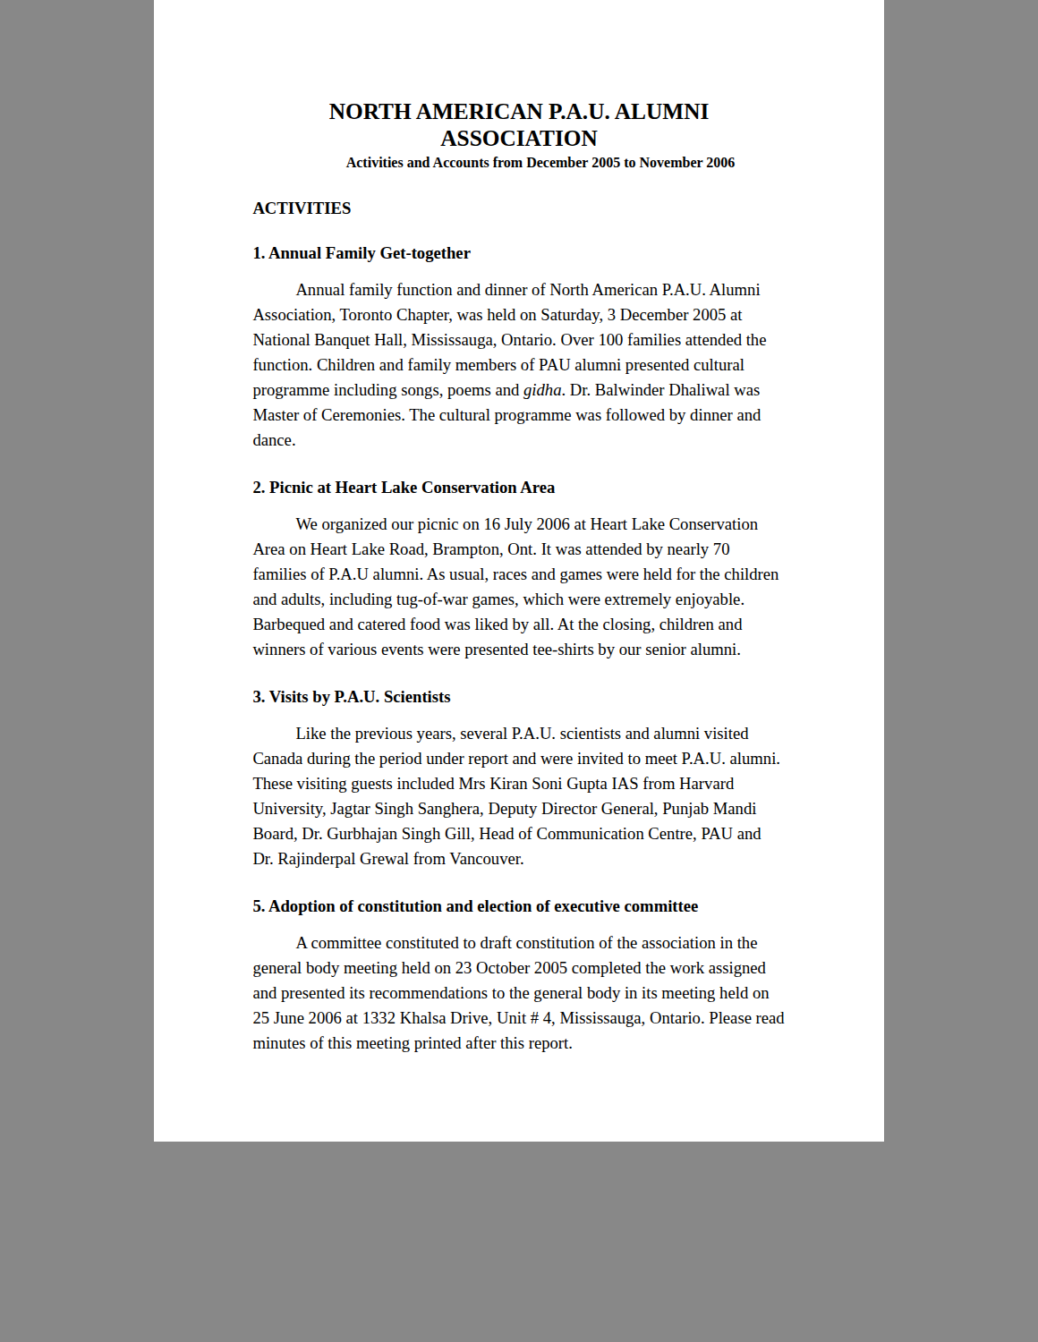NORTH AMERICAN P.A.U. ALUMNI ASSOCIATION
Activities and Accounts from December 2005 to November 2006
ACTIVITIES
1. Annual Family Get-together
Annual family function and dinner of North American P.A.U. Alumni Association, Toronto Chapter, was held on Saturday, 3 December 2005 at National Banquet Hall, Mississauga, Ontario. Over 100 families attended the function. Children and family members of PAU alumni presented cultural programme including songs, poems and gidha. Dr. Balwinder Dhaliwal was Master of Ceremonies. The cultural programme was followed by dinner and dance.
2. Picnic at Heart Lake Conservation Area
We organized our picnic on 16 July 2006 at Heart Lake Conservation Area on Heart Lake Road, Brampton, Ont. It was attended by nearly 70 families of P.A.U alumni. As usual, races and games were held for the children and adults, including tug-of-war games, which were extremely enjoyable. Barbequed and catered food was liked by all. At the closing, children and winners of various events were presented tee-shirts by our senior alumni.
3. Visits by P.A.U. Scientists
Like the previous years, several P.A.U. scientists and alumni visited Canada during the period under report and were invited to meet P.A.U. alumni. These visiting guests included Mrs Kiran Soni Gupta IAS from Harvard University, Jagtar Singh Sanghera, Deputy Director General, Punjab Mandi Board, Dr. Gurbhajan Singh Gill, Head of Communication Centre, PAU and Dr. Rajinderpal Grewal from Vancouver.
5. Adoption of constitution and election of executive committee
A committee constituted to draft constitution of the association in the general body meeting held on 23 October 2005 completed the work assigned and presented its recommendations to the general body in its meeting held on 25 June 2006 at 1332 Khalsa Drive, Unit # 4, Mississauga, Ontario. Please read minutes of this meeting printed after this report.